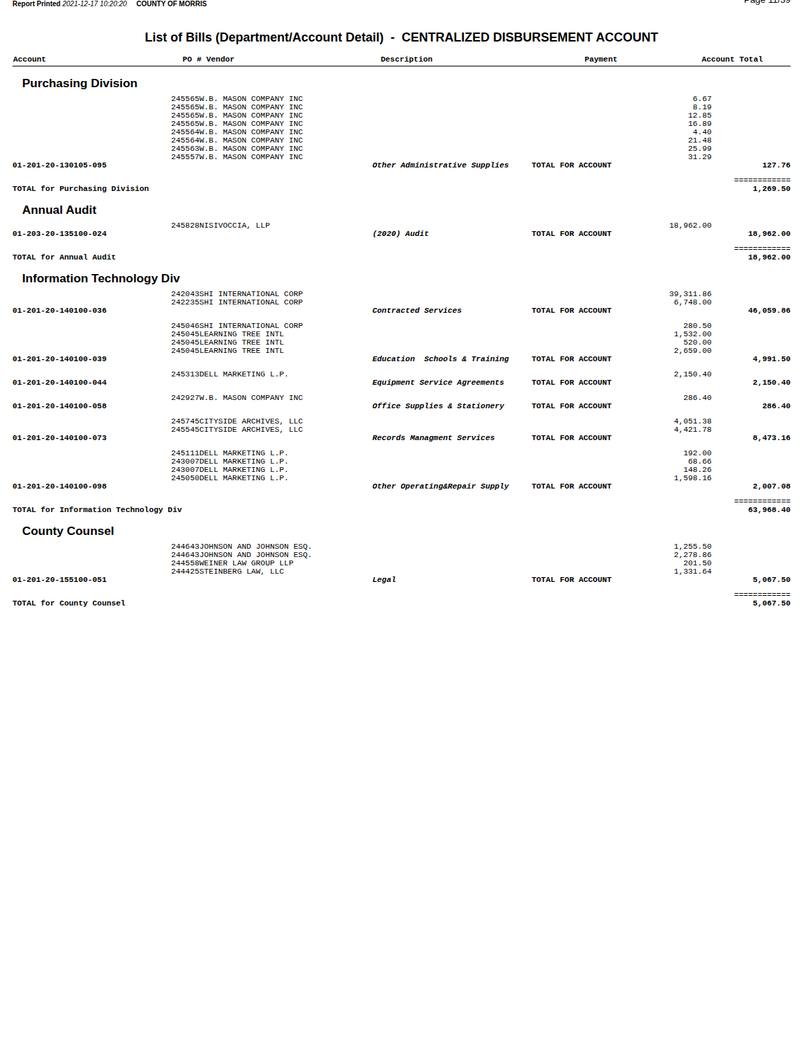Report Printed 2021-12-17 10:20:20 COUNTY OF MORRIS
Page 11/39
List of Bills (Department/Account Detail) - CENTRALIZED DISBURSEMENT ACCOUNT
| Account | PO # | Vendor | Description | Payment | Account Total |
Purchasing Division
| | 245565 | W.B. MASON COMPANY INC | | | 6.67 | |
| | 245565 | W.B. MASON COMPANY INC | | | 8.19 | |
| | 245565 | W.B. MASON COMPANY INC | | | 12.85 | |
| | 245565 | W.B. MASON COMPANY INC | | | 16.89 | |
| | 245564 | W.B. MASON COMPANY INC | | | 4.40 | |
| | 245564 | W.B. MASON COMPANY INC | | | 21.48 | |
| | 245563 | W.B. MASON COMPANY INC | | | 25.99 | |
| | 245557 | W.B. MASON COMPANY INC | | | 31.29 | |
| 01-201-20-130105-095 | | | Other Administrative Supplies | TOTAL FOR ACCOUNT | | 127.76 |
| ============ |
| TOTAL for Purchasing Division | | | 1,269.50 |
Annual Audit
| | 245828 | NISIVOCCIA, LLP | | | 18,962.00 | |
| 01-203-20-135100-024 | | | (2020) Audit | TOTAL FOR ACCOUNT | | 18,962.00 |
| ============ |
| TOTAL for Annual Audit | | | 18,962.00 |
Information Technology Div
| | 242043 | SHI INTERNATIONAL CORP | | | 39,311.86 | |
| | 242235 | SHI INTERNATIONAL CORP | | | 6,748.00 | |
| 01-201-20-140100-036 | | | Contracted Services | TOTAL FOR ACCOUNT | | 46,059.86 |
| | 245046 | SHI INTERNATIONAL CORP | | | 280.50 | |
| | 245045 | LEARNING TREE INTL | | | 1,532.00 | |
| | 245045 | LEARNING TREE INTL | | | 520.00 | |
| | 245045 | LEARNING TREE INTL | | | 2,659.00 | |
| 01-201-20-140100-039 | | | Education Schools & Training | TOTAL FOR ACCOUNT | | 4,991.50 |
| | 245313 | DELL MARKETING L.P. | | | 2,150.40 | |
| 01-201-20-140100-044 | | | Equipment Service Agreements | TOTAL FOR ACCOUNT | | 2,150.40 |
| | 242927 | W.B. MASON COMPANY INC | | | 286.40 | |
| 01-201-20-140100-058 | | | Office Supplies & Stationery | TOTAL FOR ACCOUNT | | 286.40 |
| | 245745 | CITYSIDE ARCHIVES, LLC | | | 4,051.38 | |
| | 245545 | CITYSIDE ARCHIVES, LLC | | | 4,421.78 | |
| 01-201-20-140100-073 | | | Records Managment Services | TOTAL FOR ACCOUNT | | 8,473.16 |
| | 245111 | DELL MARKETING L.P. | | | 192.00 | |
| | 243007 | DELL MARKETING L.P. | | | 68.66 | |
| | 243007 | DELL MARKETING L.P. | | | 148.26 | |
| | 245050 | DELL MARKETING L.P. | | | 1,598.16 | |
| 01-201-20-140100-098 | | | Other Operating&Repair Supply | TOTAL FOR ACCOUNT | | 2,007.08 |
| ============ |
| TOTAL for Information Technology Div | | | 63,968.40 |
County Counsel
| | 244643 | JOHNSON AND JOHNSON ESQ. | | | 1,255.50 | |
| | 244643 | JOHNSON AND JOHNSON ESQ. | | | 2,278.86 | |
| | 244558 | WEINER LAW GROUP LLP | | | 201.50 | |
| | 244425 | STEINBERG LAW, LLC | | | 1,331.64 | |
| 01-201-20-155100-051 | | | Legal | TOTAL FOR ACCOUNT | | 5,067.50 |
| ============ |
| TOTAL for County Counsel | | | 5,067.50 |